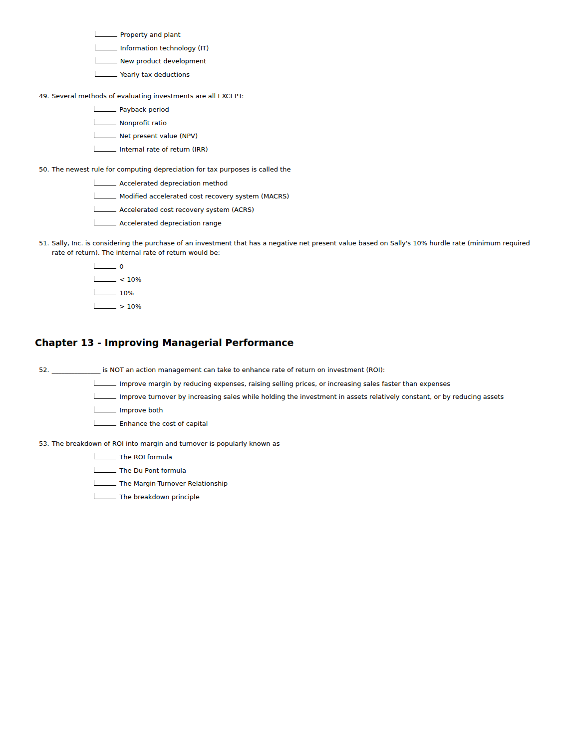Property and plant
Information technology (IT)
New product development
Yearly tax deductions
49.
Several methods of evaluating investments are all EXCEPT:
Payback period
Nonprofit ratio
Net present value (NPV)
Internal rate of return (IRR)
50.
The newest rule for computing depreciation for tax purposes is called the
Accelerated depreciation method
Modified accelerated cost recovery system (MACRS)
Accelerated cost recovery system (ACRS)
Accelerated depreciation range
51.
Sally, Inc. is considering the purchase of an investment that has a negative net present value based on Sally's 10% hurdle rate (minimum required rate of return). The internal rate of return would be:
0
< 10%
10%
> 10%
Chapter 13 - Improving Managerial Performance
52.
_______________ is NOT an action management can take to enhance rate of return on investment (ROI):
Improve margin by reducing expenses, raising selling prices, or increasing sales faster than expenses
Improve turnover by increasing sales while holding the investment in assets relatively constant, or by reducing assets
Improve both
Enhance the cost of capital
53.
The breakdown of ROI into margin and turnover is popularly known as
The ROI formula
The Du Pont formula
The Margin-Turnover Relationship
The breakdown principle